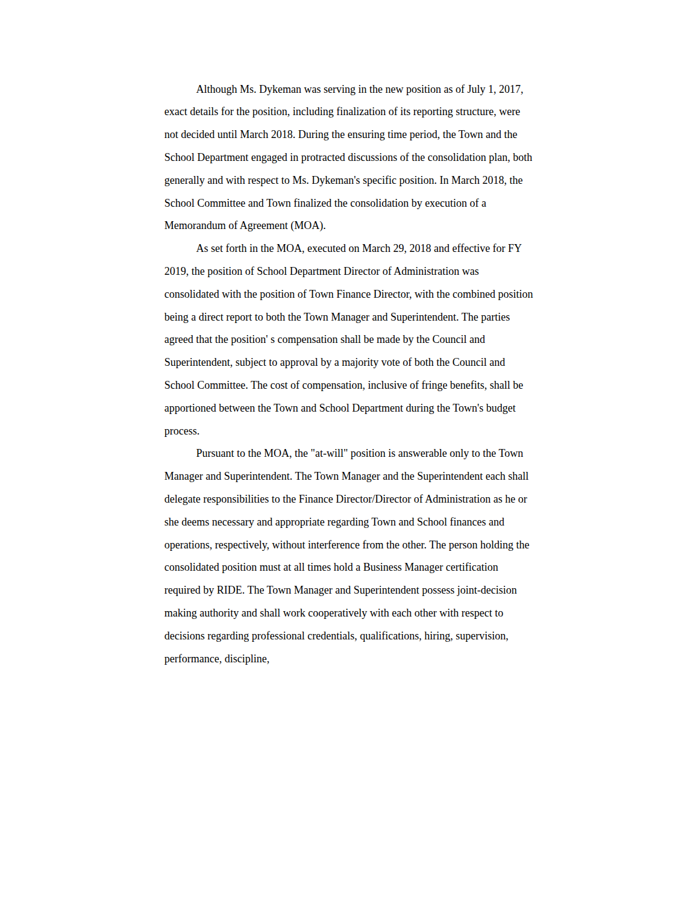Although Ms. Dykeman was serving in the new position as of July 1, 2017, exact details for the position, including finalization of its reporting structure, were not decided until March 2018. During the ensuring time period, the Town and the School Department engaged in protracted discussions of the consolidation plan, both generally and with respect to Ms. Dykeman's specific position. In March 2018, the School Committee and Town finalized the consolidation by execution of a Memorandum of Agreement (MOA).
As set forth in the MOA, executed on March 29, 2018 and effective for FY 2019, the position of School Department Director of Administration was consolidated with the position of Town Finance Director, with the combined position being a direct report to both the Town Manager and Superintendent. The parties agreed that the position' s compensation shall be made by the Council and Superintendent, subject to approval by a majority vote of both the Council and School Committee. The cost of compensation, inclusive of fringe benefits, shall be apportioned between the Town and School Department during the Town's budget process.
Pursuant to the MOA, the "at-will" position is answerable only to the Town Manager and Superintendent. The Town Manager and the Superintendent each shall delegate responsibilities to the Finance Director/Director of Administration as he or she deems necessary and appropriate regarding Town and School finances and operations, respectively, without interference from the other. The person holding the consolidated position must at all times hold a Business Manager certification required by RIDE. The Town Manager and Superintendent possess joint-decision making authority and shall work cooperatively with each other with respect to decisions regarding professional credentials, qualifications, hiring, supervision, performance, discipline,